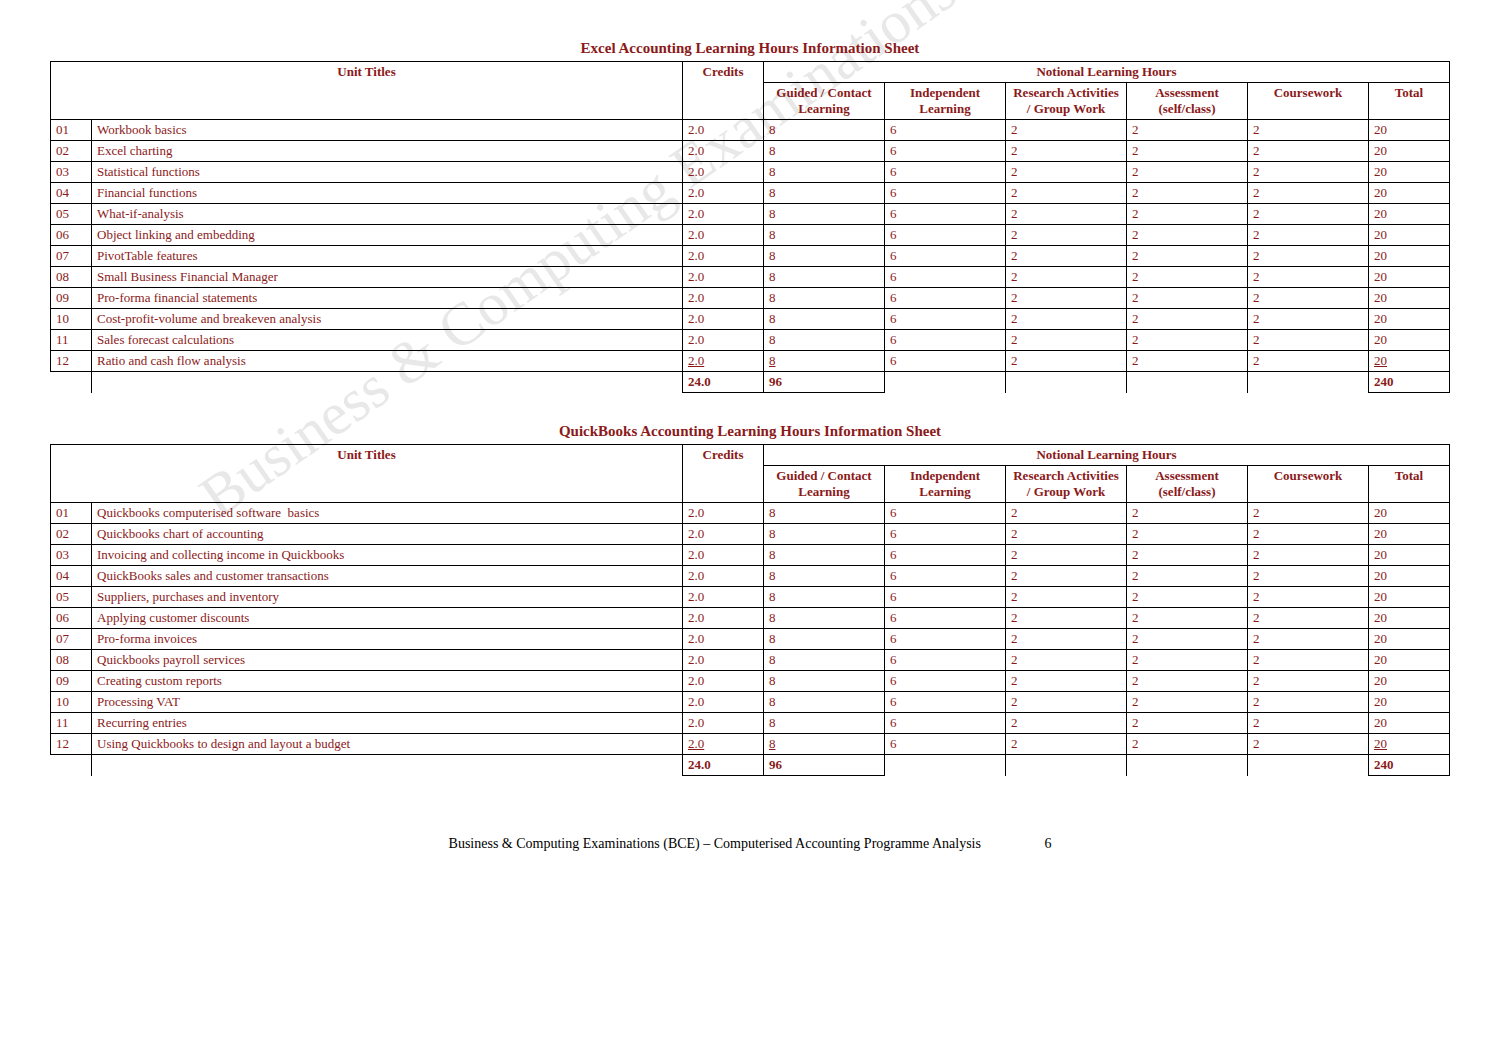Business & Computing Examinations (BCE)
Excel Accounting Learning Hours Information Sheet
| Unit Titles | Credits | Notional Learning Hours |
| --- | --- | --- |
| Guided / Contact Learning | Independent Learning | Research Activities / Group Work | Assessment (self/class) | Coursework | Total |
| 01 | Workbook basics | 2.0 | 8 | 6 | 2 | 2 | 2 | 20 |
| 02 | Excel charting | 2.0 | 8 | 6 | 2 | 2 | 2 | 20 |
| 03 | Statistical functions | 2.0 | 8 | 6 | 2 | 2 | 2 | 20 |
| 04 | Financial functions | 2.0 | 8 | 6 | 2 | 2 | 2 | 20 |
| 05 | What-if-analysis | 2.0 | 8 | 6 | 2 | 2 | 2 | 20 |
| 06 | Object linking and embedding | 2.0 | 8 | 6 | 2 | 2 | 2 | 20 |
| 07 | PivotTable features | 2.0 | 8 | 6 | 2 | 2 | 2 | 20 |
| 08 | Small Business Financial Manager | 2.0 | 8 | 6 | 2 | 2 | 2 | 20 |
| 09 | Pro-forma financial statements | 2.0 | 8 | 6 | 2 | 2 | 2 | 20 |
| 10 | Cost-profit-volume and breakeven analysis | 2.0 | 8 | 6 | 2 | 2 | 2 | 20 |
| 11 | Sales forecast calculations | 2.0 | 8 | 6 | 2 | 2 | 2 | 20 |
| 12 | Ratio and cash flow analysis | 2.0 | 8 | 6 | 2 | 2 | 2 | 20 |
| | | 24.0 | 96 | | | | | 240 |
QuickBooks Accounting Learning Hours Information Sheet
| Unit Titles | Credits | Notional Learning Hours |
| --- | --- | --- |
| Guided / Contact Learning | Independent Learning | Research Activities / Group Work | Assessment (self/class) | Coursework | Total |
| 01 | Quickbooks computerised software basics | 2.0 | 8 | 6 | 2 | 2 | 2 | 20 |
| 02 | Quickbooks chart of accounting | 2.0 | 8 | 6 | 2 | 2 | 2 | 20 |
| 03 | Invoicing and collecting income in Quickbooks | 2.0 | 8 | 6 | 2 | 2 | 2 | 20 |
| 04 | QuickBooks sales and customer transactions | 2.0 | 8 | 6 | 2 | 2 | 2 | 20 |
| 05 | Suppliers, purchases and inventory | 2.0 | 8 | 6 | 2 | 2 | 2 | 20 |
| 06 | Applying customer discounts | 2.0 | 8 | 6 | 2 | 2 | 2 | 20 |
| 07 | Pro-forma invoices | 2.0 | 8 | 6 | 2 | 2 | 2 | 20 |
| 08 | Quickbooks payroll services | 2.0 | 8 | 6 | 2 | 2 | 2 | 20 |
| 09 | Creating custom reports | 2.0 | 8 | 6 | 2 | 2 | 2 | 20 |
| 10 | Processing VAT | 2.0 | 8 | 6 | 2 | 2 | 2 | 20 |
| 11 | Recurring entries | 2.0 | 8 | 6 | 2 | 2 | 2 | 20 |
| 12 | Using Quickbooks to design and layout a budget | 2.0 | 8 | 6 | 2 | 2 | 2 | 20 |
| | | 24.0 | 96 | | | | | 240 |
Business & Computing Examinations (BCE) – Computerised Accounting Programme Analysis 6